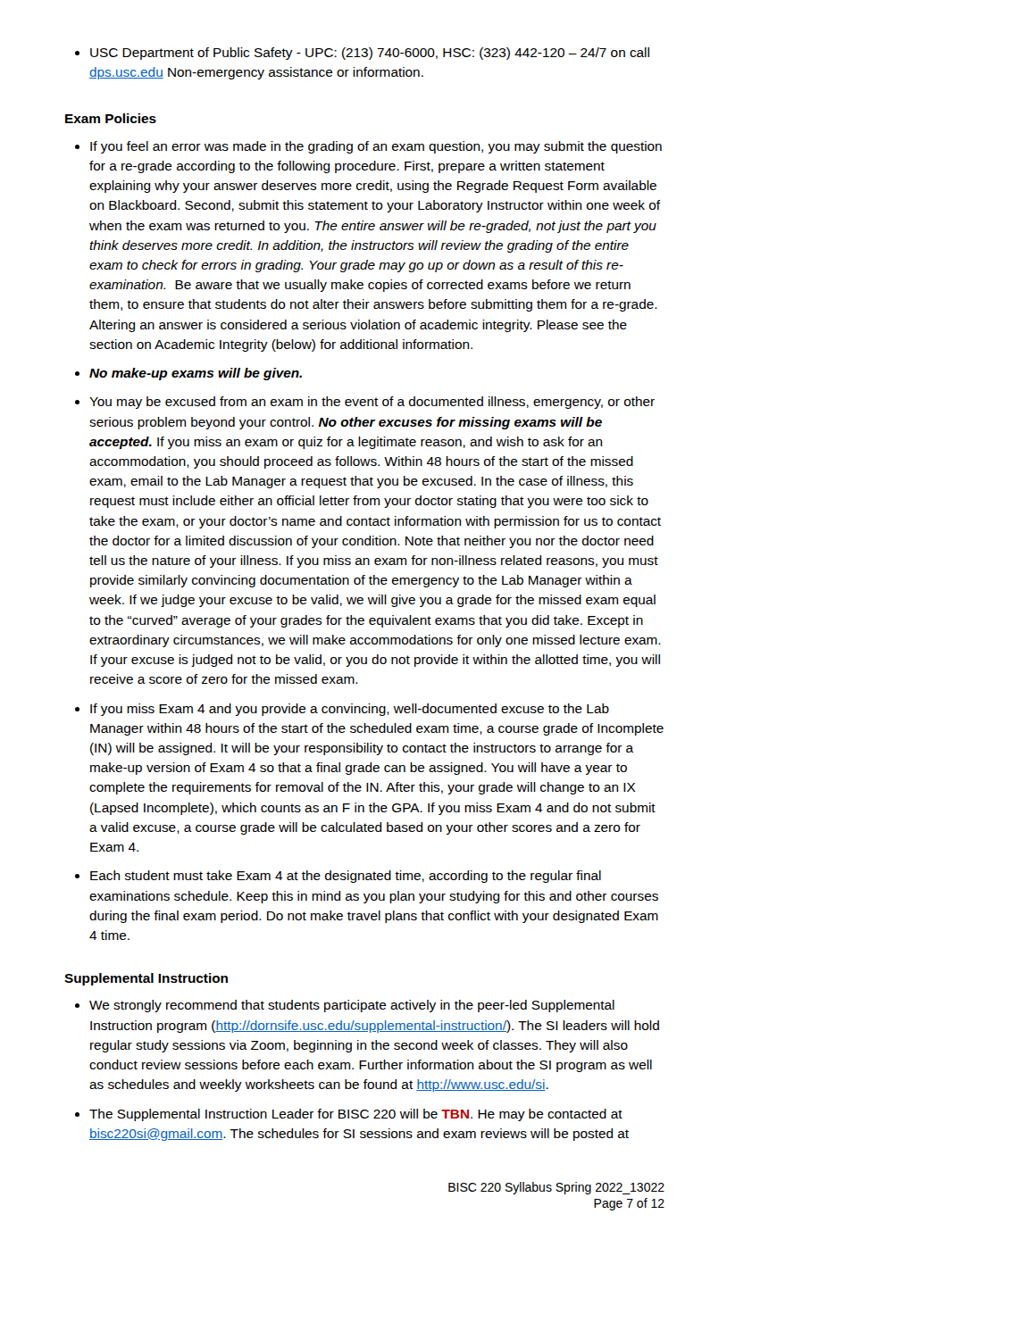USC Department of Public Safety - UPC: (213) 740-6000, HSC: (323) 442-120 – 24/7 on call dps.usc.edu Non-emergency assistance or information.
Exam Policies
If you feel an error was made in the grading of an exam question, you may submit the question for a re-grade according to the following procedure. First, prepare a written statement explaining why your answer deserves more credit, using the Regrade Request Form available on Blackboard. Second, submit this statement to your Laboratory Instructor within one week of when the exam was returned to you. The entire answer will be re-graded, not just the part you think deserves more credit. In addition, the instructors will review the grading of the entire exam to check for errors in grading. Your grade may go up or down as a result of this re-examination. Be aware that we usually make copies of corrected exams before we return them, to ensure that students do not alter their answers before submitting them for a re-grade. Altering an answer is considered a serious violation of academic integrity. Please see the section on Academic Integrity (below) for additional information.
No make-up exams will be given.
You may be excused from an exam in the event of a documented illness, emergency, or other serious problem beyond your control. No other excuses for missing exams will be accepted. If you miss an exam or quiz for a legitimate reason, and wish to ask for an accommodation, you should proceed as follows. Within 48 hours of the start of the missed exam, email to the Lab Manager a request that you be excused. In the case of illness, this request must include either an official letter from your doctor stating that you were too sick to take the exam, or your doctor’s name and contact information with permission for us to contact the doctor for a limited discussion of your condition. Note that neither you nor the doctor need tell us the nature of your illness. If you miss an exam for non-illness related reasons, you must provide similarly convincing documentation of the emergency to the Lab Manager within a week. If we judge your excuse to be valid, we will give you a grade for the missed exam equal to the “curved” average of your grades for the equivalent exams that you did take. Except in extraordinary circumstances, we will make accommodations for only one missed lecture exam. If your excuse is judged not to be valid, or you do not provide it within the allotted time, you will receive a score of zero for the missed exam.
If you miss Exam 4 and you provide a convincing, well-documented excuse to the Lab Manager within 48 hours of the start of the scheduled exam time, a course grade of Incomplete (IN) will be assigned. It will be your responsibility to contact the instructors to arrange for a make-up version of Exam 4 so that a final grade can be assigned. You will have a year to complete the requirements for removal of the IN. After this, your grade will change to an IX (Lapsed Incomplete), which counts as an F in the GPA. If you miss Exam 4 and do not submit a valid excuse, a course grade will be calculated based on your other scores and a zero for Exam 4.
Each student must take Exam 4 at the designated time, according to the regular final examinations schedule. Keep this in mind as you plan your studying for this and other courses during the final exam period. Do not make travel plans that conflict with your designated Exam 4 time.
Supplemental Instruction
We strongly recommend that students participate actively in the peer-led Supplemental Instruction program (http://dornsife.usc.edu/supplemental-instruction/). The SI leaders will hold regular study sessions via Zoom, beginning in the second week of classes. They will also conduct review sessions before each exam. Further information about the SI program as well as schedules and weekly worksheets can be found at http://www.usc.edu/si.
The Supplemental Instruction Leader for BISC 220 will be TBN. He may be contacted at bisc220si@gmail.com. The schedules for SI sessions and exam reviews will be posted at
BISC 220 Syllabus Spring 2022_13022
Page 7 of 12